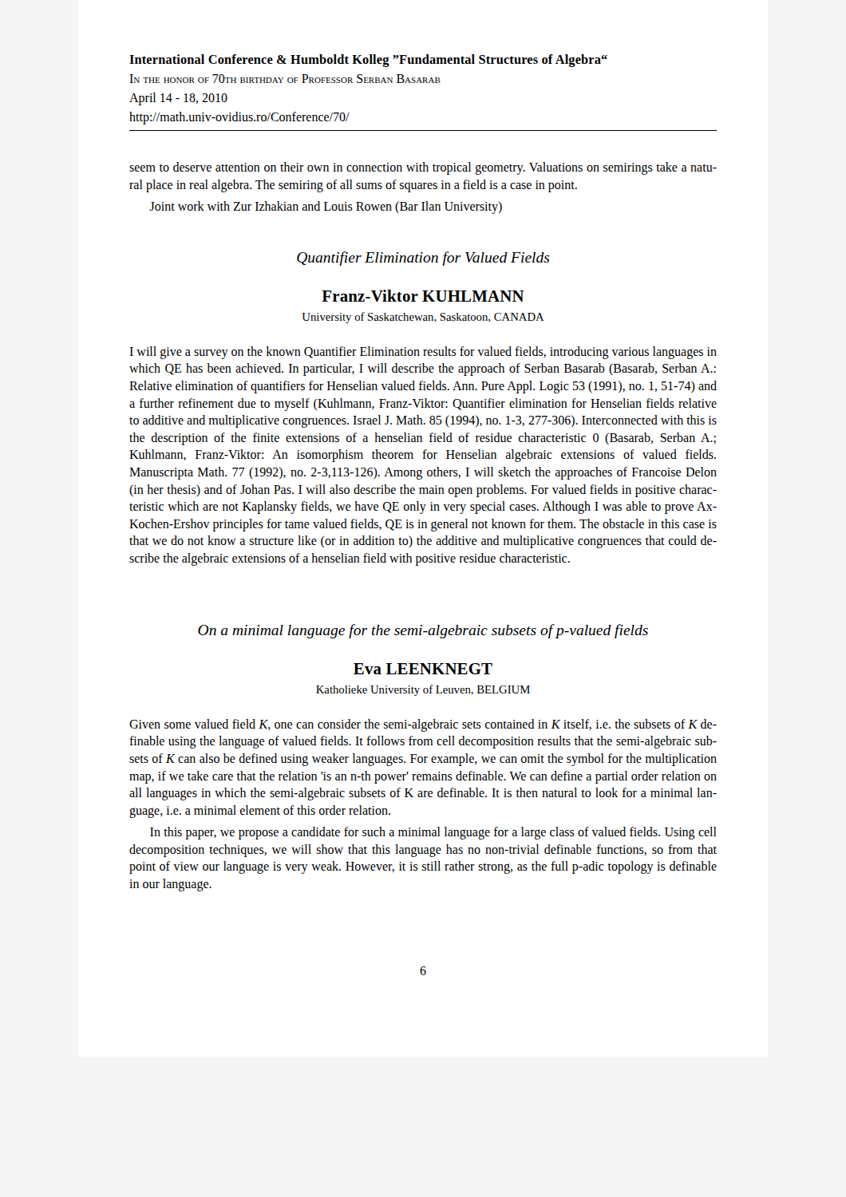International Conference & Humboldt Kolleg ”Fundamental Structures of Algebra“
In the honor of 70th birthday of Professor Serban Basarab
April 14 - 18, 2010
http://math.univ-ovidius.ro/Conference/70/
seem to deserve attention on their own in connection with tropical geometry. Valuations on semirings take a natural place in real algebra. The semiring of all sums of squares in a field is a case in point.
Joint work with Zur Izhakian and Louis Rowen (Bar Ilan University)
Quantifier Elimination for Valued Fields
Franz-Viktor KUHLMANN
University of Saskatchewan, Saskatoon, CANADA
I will give a survey on the known Quantifier Elimination results for valued fields, introducing various languages in which QE has been achieved. In particular, I will describe the approach of Serban Basarab (Basarab, Serban A.: Relative elimination of quantifiers for Henselian valued fields. Ann. Pure Appl. Logic 53 (1991), no. 1, 51-74) and a further refinement due to myself (Kuhlmann, Franz-Viktor: Quantifier elimination for Henselian fields relative to additive and multiplicative congruences. Israel J. Math. 85 (1994), no. 1-3, 277-306). Interconnected with this is the description of the finite extensions of a henselian field of residue characteristic 0 (Basarab, Serban A.; Kuhlmann, Franz-Viktor: An isomorphism theorem for Henselian algebraic extensions of valued fields. Manuscripta Math. 77 (1992), no. 2-3,113-126). Among others, I will sketch the approaches of Francoise Delon (in her thesis) and of Johan Pas. I will also describe the main open problems. For valued fields in positive characteristic which are not Kaplansky fields, we have QE only in very special cases. Although I was able to prove Ax-Kochen-Ershov principles for tame valued fields, QE is in general not known for them. The obstacle in this case is that we do not know a structure like (or in addition to) the additive and multiplicative congruences that could describe the algebraic extensions of a henselian field with positive residue characteristic.
On a minimal language for the semi-algebraic subsets of p-valued fields
Eva LEENKNEGT
Katholieke University of Leuven, BELGIUM
Given some valued field K, one can consider the semi-algebraic sets contained in K itself, i.e. the subsets of K definable using the language of valued fields. It follows from cell decomposition results that the semi-algebraic subsets of K can also be defined using weaker languages. For example, we can omit the symbol for the multiplication map, if we take care that the relation 'is an n-th power' remains definable. We can define a partial order relation on all languages in which the semi-algebraic subsets of K are definable. It is then natural to look for a minimal language, i.e. a minimal element of this order relation.
In this paper, we propose a candidate for such a minimal language for a large class of valued fields. Using cell decomposition techniques, we will show that this language has no non-trivial definable functions, so from that point of view our language is very weak. However, it is still rather strong, as the full p-adic topology is definable in our language.
6